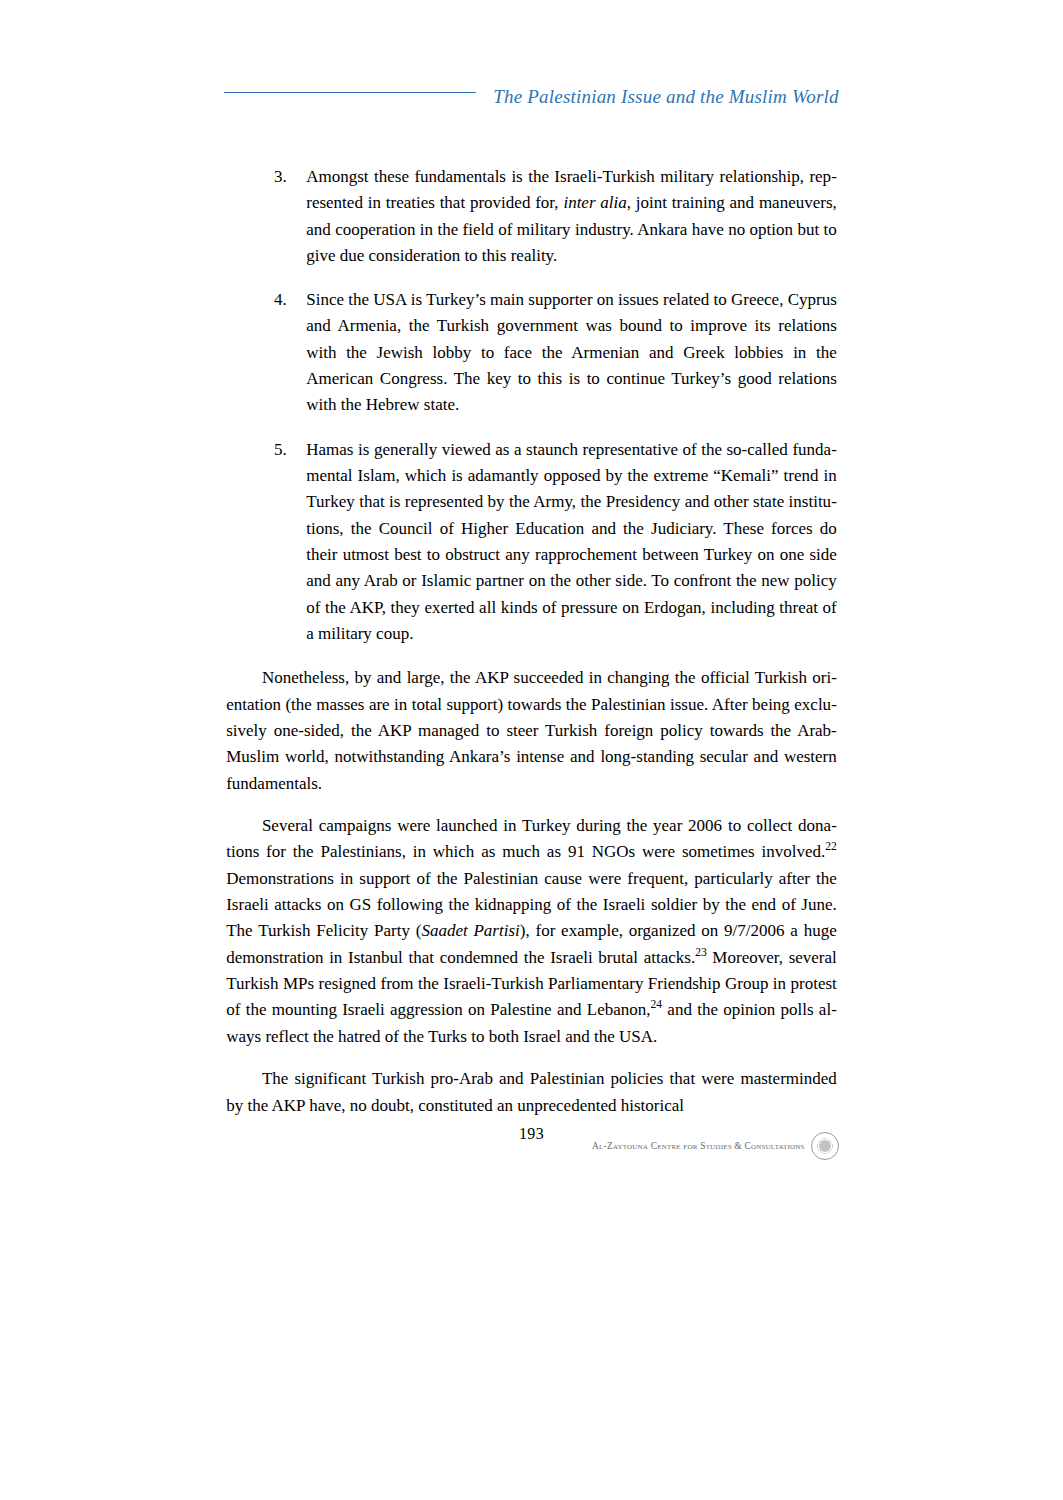The Palestinian Issue and the Muslim World
3. Amongst these fundamentals is the Israeli-Turkish military relationship, represented in treaties that provided for, inter alia, joint training and maneuvers, and cooperation in the field of military industry. Ankara have no option but to give due consideration to this reality.
4. Since the USA is Turkey’s main supporter on issues related to Greece, Cyprus and Armenia, the Turkish government was bound to improve its relations with the Jewish lobby to face the Armenian and Greek lobbies in the American Congress. The key to this is to continue Turkey’s good relations with the Hebrew state.
5. Hamas is generally viewed as a staunch representative of the so-called fundamental Islam, which is adamantly opposed by the extreme “Kemali” trend in Turkey that is represented by the Army, the Presidency and other state institutions, the Council of Higher Education and the Judiciary. These forces do their utmost best to obstruct any rapprochement between Turkey on one side and any Arab or Islamic partner on the other side. To confront the new policy of the AKP, they exerted all kinds of pressure on Erdogan, including threat of a military coup.
Nonetheless, by and large, the AKP succeeded in changing the official Turkish orientation (the masses are in total support) towards the Palestinian issue. After being exclusively one-sided, the AKP managed to steer Turkish foreign policy towards the Arab-Muslim world, notwithstanding Ankara’s intense and long-standing secular and western fundamentals.
Several campaigns were launched in Turkey during the year 2006 to collect donations for the Palestinians, in which as much as 91 NGOs were sometimes involved.22 Demonstrations in support of the Palestinian cause were frequent, particularly after the Israeli attacks on GS following the kidnapping of the Israeli soldier by the end of June. The Turkish Felicity Party (Saadet Partisi), for example, organized on 9/7/2006 a huge demonstration in Istanbul that condemned the Israeli brutal attacks.23 Moreover, several Turkish MPs resigned from the Israeli-Turkish Parliamentary Friendship Group in protest of the mounting Israeli aggression on Palestine and Lebanon,24 and the opinion polls always reflect the hatred of the Turks to both Israel and the USA.
The significant Turkish pro-Arab and Palestinian policies that were masterminded by the AKP have, no doubt, constituted an unprecedented historical
193
Al-Zaytouna Centre for Studies & Consultations